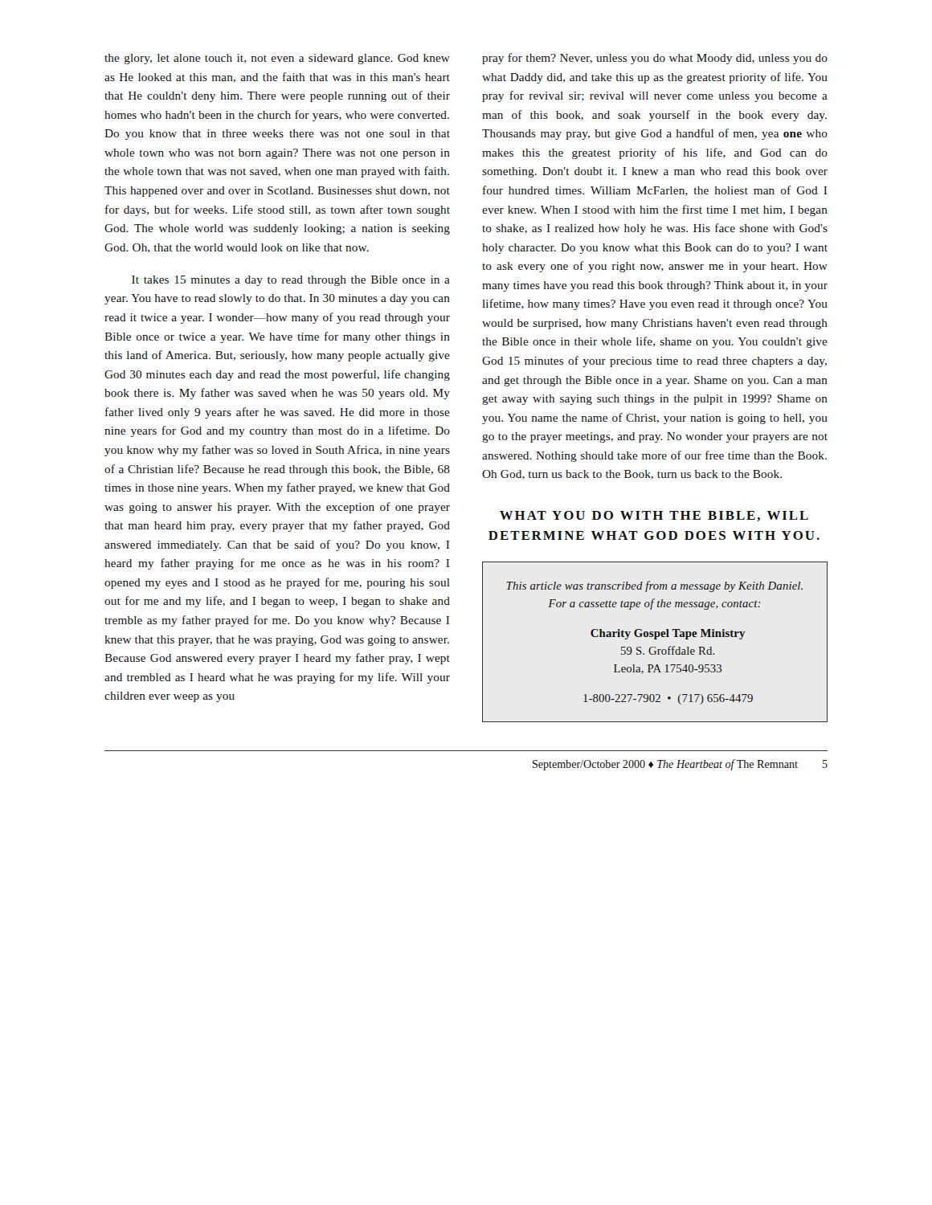the glory, let alone touch it, not even a sideward glance. God knew as He looked at this man, and the faith that was in this man's heart that He couldn't deny him. There were people running out of their homes who hadn't been in the church for years, who were converted. Do you know that in three weeks there was not one soul in that whole town who was not born again? There was not one person in the whole town that was not saved, when one man prayed with faith. This happened over and over in Scotland. Businesses shut down, not for days, but for weeks. Life stood still, as town after town sought God. The whole world was suddenly looking; a nation is seeking God. Oh, that the world would look on like that now.
It takes 15 minutes a day to read through the Bible once in a year. You have to read slowly to do that. In 30 minutes a day you can read it twice a year. I wonder—how many of you read through your Bible once or twice a year. We have time for many other things in this land of America. But, seriously, how many people actually give God 30 minutes each day and read the most powerful, life changing book there is. My father was saved when he was 50 years old. My father lived only 9 years after he was saved. He did more in those nine years for God and my country than most do in a lifetime. Do you know why my father was so loved in South Africa, in nine years of a Christian life? Because he read through this book, the Bible, 68 times in those nine years. When my father prayed, we knew that God was going to answer his prayer. With the exception of one prayer that man heard him pray, every prayer that my father prayed, God answered immediately. Can that be said of you? Do you know, I heard my father praying for me once as he was in his room? I opened my eyes and I stood as he prayed for me, pouring his soul out for me and my life, and I began to weep, I began to shake and tremble as my father prayed for me. Do you know why? Because I knew that this prayer, that he was praying, God was going to answer. Because God answered every prayer I heard my father pray, I wept and trembled as I heard what he was praying for my life. Will your children ever weep as you
pray for them? Never, unless you do what Moody did, unless you do what Daddy did, and take this up as the greatest priority of life. You pray for revival sir; revival will never come unless you become a man of this book, and soak yourself in the book every day. Thousands may pray, but give God a handful of men, yea one who makes this the greatest priority of his life, and God can do something. Don't doubt it. I knew a man who read this book over four hundred times. William McFarlen, the holiest man of God I ever knew. When I stood with him the first time I met him, I began to shake, as I realized how holy he was. His face shone with God's holy character. Do you know what this Book can do to you? I want to ask every one of you right now, answer me in your heart. How many times have you read this book through? Think about it, in your lifetime, how many times? Have you even read it through once? You would be surprised, how many Christians haven't even read through the Bible once in their whole life, shame on you. You couldn't give God 15 minutes of your precious time to read three chapters a day, and get through the Bible once in a year. Shame on you. Can a man get away with saying such things in the pulpit in 1999? Shame on you. You name the name of Christ, your nation is going to hell, you go to the prayer meetings, and pray. No wonder your prayers are not answered. Nothing should take more of our free time than the Book. Oh God, turn us back to the Book, turn us back to the Book.
What you do with the Bible, will determine what God does with you.
This article was transcribed from a message by Keith Daniel. For a cassette tape of the message, contact:
Charity Gospel Tape Ministry
59 S. Groffdale Rd.
Leola, PA 17540-9533
1-800-227-7902 • (717) 656-4479
September/October 2000 ♦ The Heartbeat of The Remnant 5